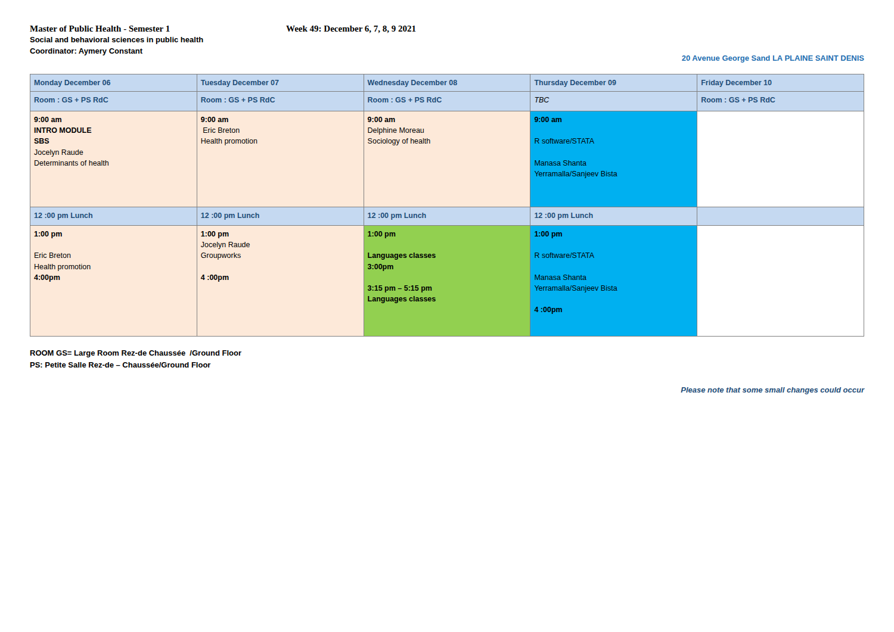Master of Public Health - Semester 1
Week 49: December 6, 7, 8, 9 2021
Social and behavioral sciences in public health
Coordinator: Aymery Constant 20 Avenue George Sand LA PLAINE SAINT DENIS
| Monday December 06 | Tuesday December 07 | Wednesday December 08 | Thursday December 09 | Friday December 10 |
| Room : GS + PS RdC | Room : GS + PS RdC | Room : GS + PS RdC | TBC | Room : GS + PS RdC |
| 9:00 am INTRO MODULE SBS Jocelyn Raude Determinants of health | 9:00 am Eric Breton Health promotion | 9:00 am Delphine Moreau Sociology of health | 9:00 am R software/STATA Manasa Shanta Yerramalla/Sanjeev Bista | |
| 12 :00 pm Lunch | 12 :00 pm Lunch | 12 :00 pm Lunch | 12 :00 pm Lunch | |
| 1:00 pm Eric Breton Health promotion 4:00pm | 1:00 pm Jocelyn Raude Groupworks 4 :00pm | 1:00 pm Languages classes 3:00pm 3:15 pm – 5:15 pm Languages classes | 1:00 pm R software/STATA Manasa Shanta Yerramalla/Sanjeev Bista 4 :00pm | |
ROOM GS= Large Room Rez-de Chaussée /Ground Floor
PS: Petite Salle Rez-de – Chaussée/Ground Floor
Please note that some small changes could occur